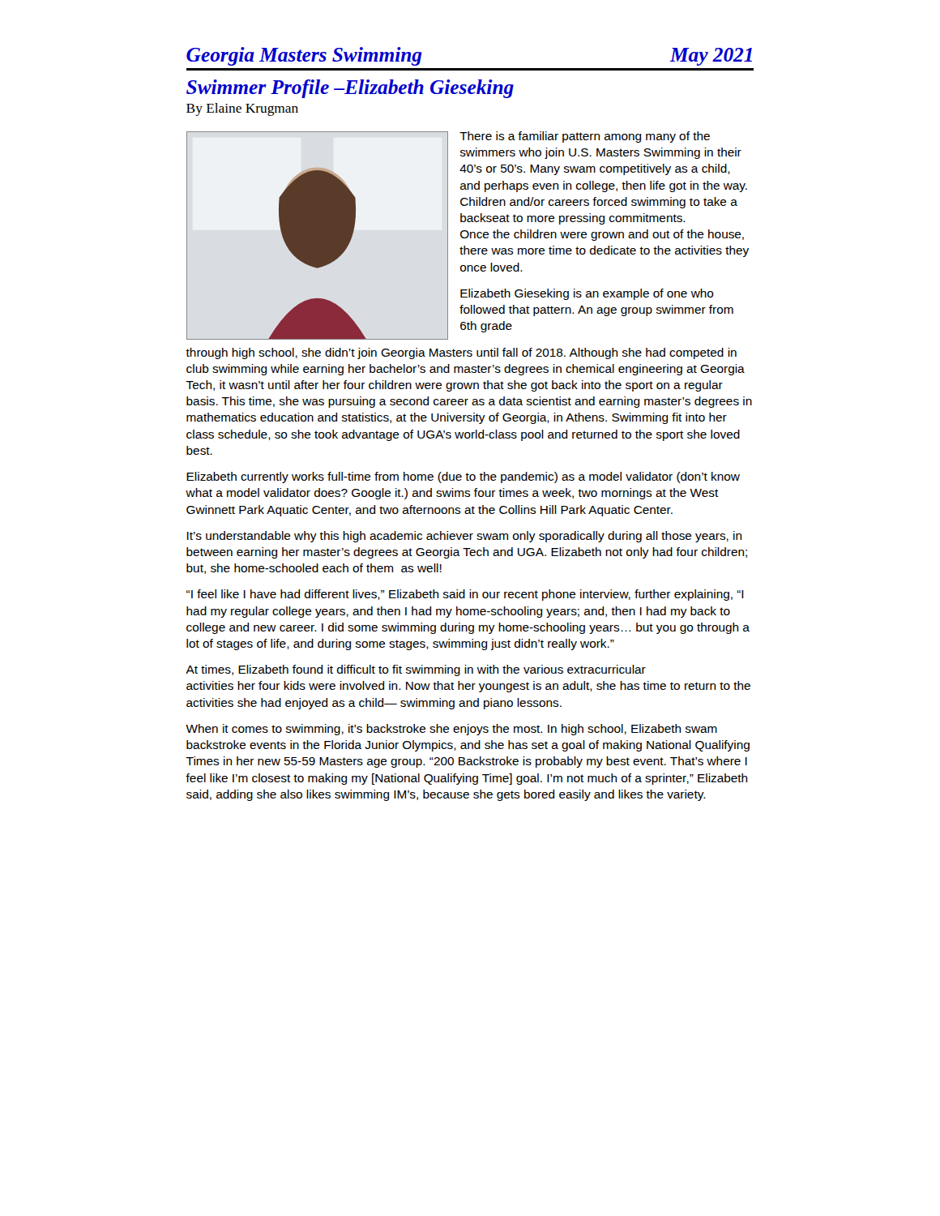Georgia Masters Swimming May 2021
Swimmer Profile –Elizabeth Gieseking
By Elaine Krugman
There is a familiar pattern among many of the swimmers who join U.S. Masters Swimming in their 40’s or 50’s. Many swam competitively as a child, and perhaps even in college, then life got in the way. Children and/or careers forced swimming to take a backseat to more pressing commitments.
Once the children were grown and out of the house, there was more time to dedicate to the activities they once loved.
Elizabeth Gieseking is an example of one who followed that pattern. An age group swimmer from 6th grade
through high school, she didn’t join Georgia Masters until fall of 2018. Although she had competed in club swimming while earning her bachelor’s and master’s degrees in chemical engineering at Georgia Tech, it wasn’t until after her four children were grown that she got back into the sport on a regular basis. This time, she was pursuing a second career as a data scientist and earning master’s degrees in mathematics education and statistics, at the University of Georgia, in Athens. Swimming fit into her class schedule, so she took advantage of UGA’s world-class pool and returned to the sport she loved best.
Elizabeth currently works full-time from home (due to the pandemic) as a model validator (don’t know what a model validator does? Google it.) and swims four times a week, two mornings at the West Gwinnett Park Aquatic Center, and two afternoons at the Collins Hill Park Aquatic Center.
It’s understandable why this high academic achiever swam only sporadically during all those years, in between earning her master’s degrees at Georgia Tech and UGA. Elizabeth not only had four children; but, she home-schooled each of them as well!
“I feel like I have had different lives,” Elizabeth said in our recent phone interview, further explaining, “I had my regular college years, and then I had my home-schooling years; and, then I had my back to college and new career. I did some swimming during my home-schooling years… but you go through a lot of stages of life, and during some stages, swimming just didn’t really work.”
At times, Elizabeth found it difficult to fit swimming in with the various extracurricular
activities her four kids were involved in. Now that her youngest is an adult, she has time to return to the activities she had enjoyed as a child— swimming and piano lessons.
When it comes to swimming, it’s backstroke she enjoys the most. In high school, Elizabeth swam backstroke events in the Florida Junior Olympics, and she has set a goal of making National Qualifying Times in her new 55-59 Masters age group. “200 Backstroke is probably my best event. That’s where I feel like I’m closest to making my [National Qualifying Time] goal. I’m not much of a sprinter,” Elizabeth said, adding she also likes swimming IM’s, because she gets bored easily and likes the variety.